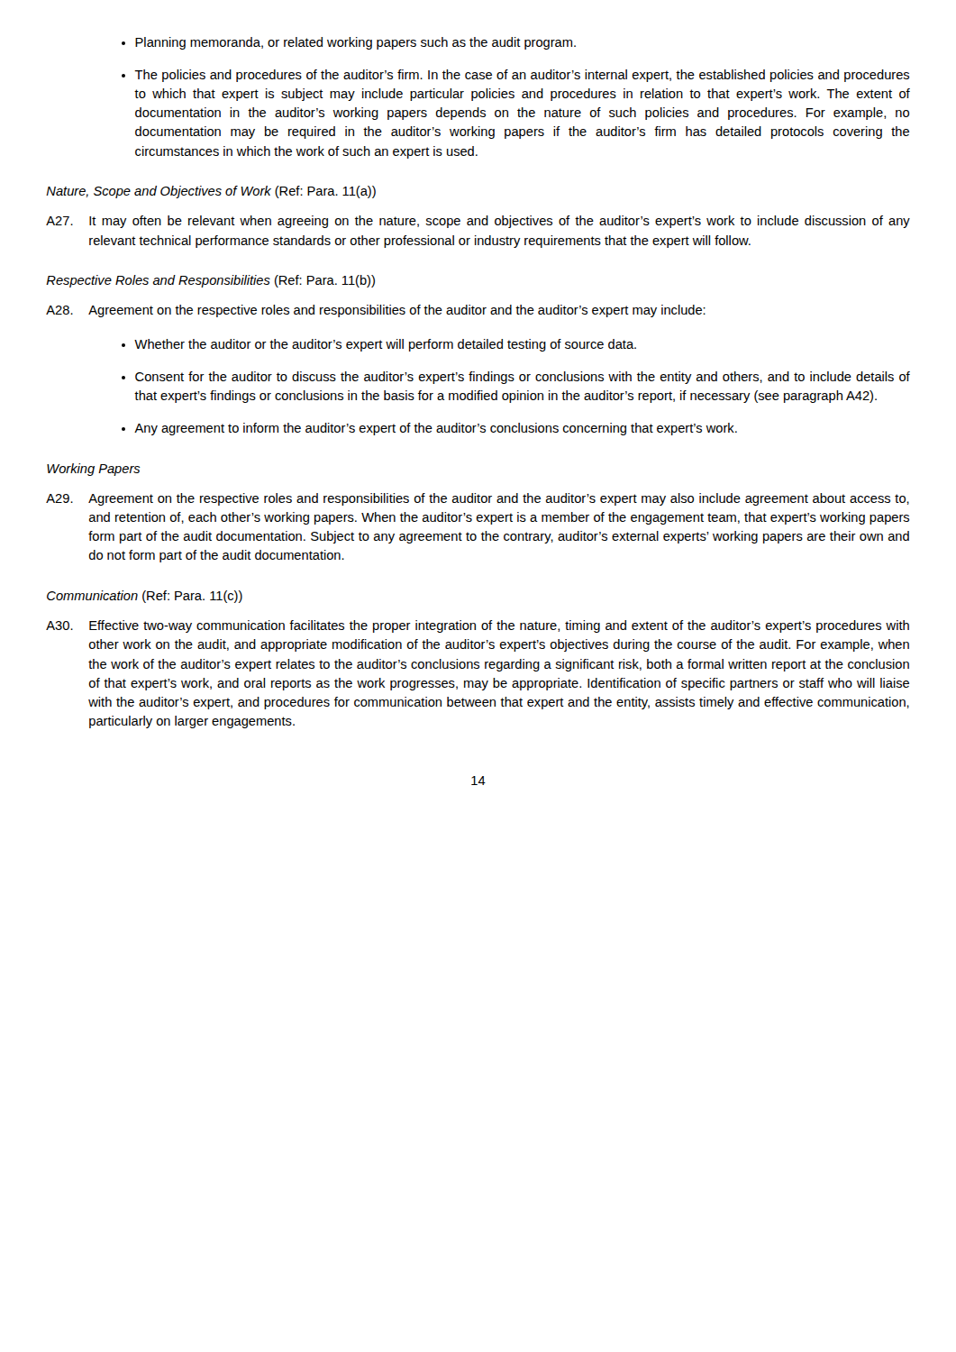Planning memoranda, or related working papers such as the audit program.
The policies and procedures of the auditor’s firm. In the case of an auditor’s internal expert, the established policies and procedures to which that expert is subject may include particular policies and procedures in relation to that expert’s work. The extent of documentation in the auditor’s working papers depends on the nature of such policies and procedures. For example, no documentation may be required in the auditor’s working papers if the auditor’s firm has detailed protocols covering the circumstances in which the work of such an expert is used.
Nature, Scope and Objectives of Work (Ref: Para. 11(a))
A27.
It may often be relevant when agreeing on the nature, scope and objectives of the auditor’s expert’s work to include discussion of any relevant technical performance standards or other professional or industry requirements that the expert will follow.
Respective Roles and Responsibilities (Ref: Para. 11(b))
A28.
Agreement on the respective roles and responsibilities of the auditor and the auditor’s expert may include:
Whether the auditor or the auditor’s expert will perform detailed testing of source data.
Consent for the auditor to discuss the auditor’s expert’s findings or conclusions with the entity and others, and to include details of that expert’s findings or conclusions in the basis for a modified opinion in the auditor’s report, if necessary (see paragraph A42).
Any agreement to inform the auditor’s expert of the auditor’s conclusions concerning that expert’s work.
Working Papers
A29.
Agreement on the respective roles and responsibilities of the auditor and the auditor’s expert may also include agreement about access to, and retention of, each other’s working papers. When the auditor’s expert is a member of the engagement team, that expert’s working papers form part of the audit documentation. Subject to any agreement to the contrary, auditor’s external experts’ working papers are their own and do not form part of the audit documentation.
Communication (Ref: Para. 11(c))
A30.
Effective two-way communication facilitates the proper integration of the nature, timing and extent of the auditor’s expert’s procedures with other work on the audit, and appropriate modification of the auditor’s expert’s objectives during the course of the audit. For example, when the work of the auditor’s expert relates to the auditor’s conclusions regarding a significant risk, both a formal written report at the conclusion of that expert’s work, and oral reports as the work progresses, may be appropriate. Identification of specific partners or staff who will liaise with the auditor’s expert, and procedures for communication between that expert and the entity, assists timely and effective communication, particularly on larger engagements.
14